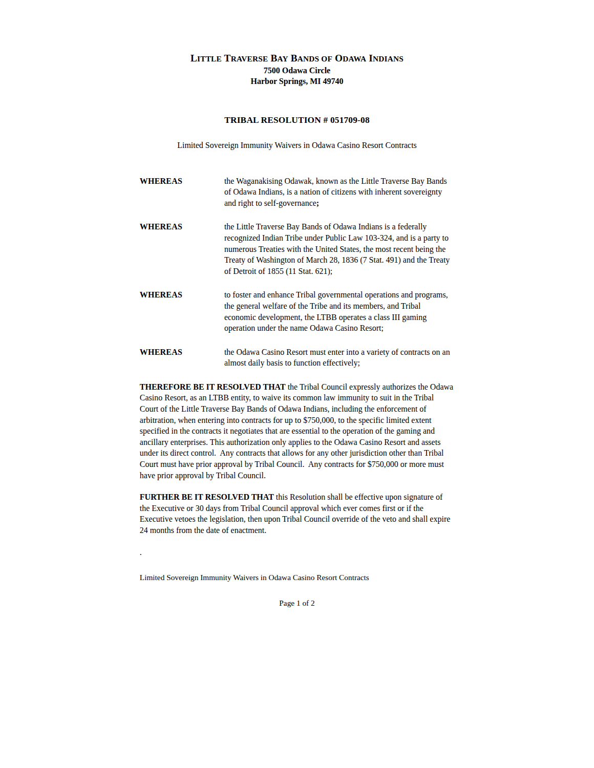LITTLE TRAVERSE BAY BANDS OF ODAWA INDIANS
7500 Odawa Circle
Harbor Springs, MI 49740
TRIBAL RESOLUTION # 051709-08
Limited Sovereign Immunity Waivers in Odawa Casino Resort Contracts
| WHEREAS | the Waganakising Odawak, known as the Little Traverse Bay Bands of Odawa Indians, is a nation of citizens with inherent sovereignty and right to self-governance ; |
| WHEREAS | the Little Traverse Bay Bands of Odawa Indians is a federally recognized Indian Tribe under Public Law 103-324, and is a party to numerous Treaties with the United States, the most recent being the Treaty of Washington of March 28, 1836 (7 Stat. 491) and the Treaty of Detroit of 1855 (11 Stat. 621); |
| WHEREAS | to foster and enhance Tribal governmental operations and programs, the general welfare of the Tribe and its members, and Tribal economic development, the LTBB operates a class III gaming operation under the name Odawa Casino Resort; |
| WHEREAS | the Odawa Casino Resort must enter into a variety of contracts on an almost daily basis to function effectively; |
THEREFORE BE IT RESOLVED THAT the Tribal Council expressly authorizes the Odawa Casino Resort, as an LTBB entity, to waive its common law immunity to suit in the Tribal Court of the Little Traverse Bay Bands of Odawa Indians, including the enforcement of arbitration, when entering into contracts for up to $750,000, to the specific limited extent specified in the contracts it negotiates that are essential to the operation of the gaming and ancillary enterprises. This authorization only applies to the Odawa Casino Resort and assets under its direct control. Any contracts that allows for any other jurisdiction other than Tribal Court must have prior approval by Tribal Council. Any contracts for $750,000 or more must have prior approval by Tribal Council.
FURTHER BE IT RESOLVED THAT this Resolution shall be effective upon signature of the Executive or 30 days from Tribal Council approval which ever comes first or if the Executive vetoes the legislation, then upon Tribal Council override of the veto and shall expire 24 months from the date of enactment.
.
Limited Sovereign Immunity Waivers in Odawa Casino Resort Contracts
Page 1 of 2